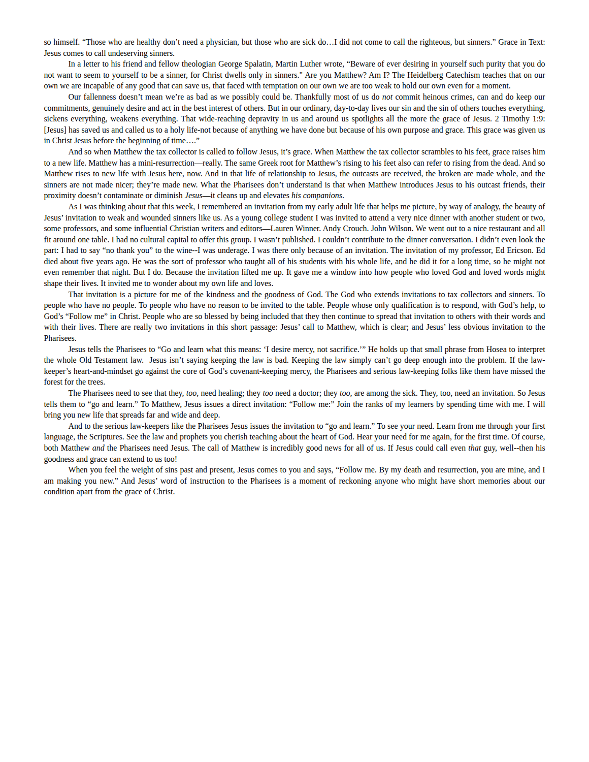so himself. “Those who are healthy don’t need a physician, but those who are sick do…I did not come to call the righteous, but sinners.” Grace in Text: Jesus comes to call undeserving sinners.
In a letter to his friend and fellow theologian George Spalatin, Martin Luther wrote, “Beware of ever desiring in yourself such purity that you do not want to seem to yourself to be a sinner, for Christ dwells only in sinners." Are you Matthew? Am I? The Heidelberg Catechism teaches that on our own we are incapable of any good that can save us, that faced with temptation on our own we are too weak to hold our own even for a moment.
Our fallenness doesn’t mean we’re as bad as we possibly could be. Thankfully most of us do not commit heinous crimes, can and do keep our commitments, genuinely desire and act in the best interest of others. But in our ordinary, day-to-day lives our sin and the sin of others touches everything, sickens everything, weakens everything. That wide-reaching depravity in us and around us spotlights all the more the grace of Jesus. 2 Timothy 1:9: [Jesus] has saved us and called us to a holy life-not because of anything we have done but because of his own purpose and grace. This grace was given us in Christ Jesus before the beginning of time….”
And so when Matthew the tax collector is called to follow Jesus, it’s grace. When Matthew the tax collector scrambles to his feet, grace raises him to a new life. Matthew has a mini-resurrection—really. The same Greek root for Matthew’s rising to his feet also can refer to rising from the dead. And so Matthew rises to new life with Jesus here, now. And in that life of relationship to Jesus, the outcasts are received, the broken are made whole, and the sinners are not made nicer; they’re made new. What the Pharisees don’t understand is that when Matthew introduces Jesus to his outcast friends, their proximity doesn’t contaminate or diminish Jesus—it cleans up and elevates his companions.
As I was thinking about that this week, I remembered an invitation from my early adult life that helps me picture, by way of analogy, the beauty of Jesus’ invitation to weak and wounded sinners like us. As a young college student I was invited to attend a very nice dinner with another student or two, some professors, and some influential Christian writers and editors—Lauren Winner. Andy Crouch. John Wilson. We went out to a nice restaurant and all fit around one table. I had no cultural capital to offer this group. I wasn’t published. I couldn’t contribute to the dinner conversation. I didn’t even look the part: I had to say “no thank you” to the wine--I was underage. I was there only because of an invitation. The invitation of my professor, Ed Ericson. Ed died about five years ago. He was the sort of professor who taught all of his students with his whole life, and he did it for a long time, so he might not even remember that night. But I do. Because the invitation lifted me up. It gave me a window into how people who loved God and loved words might shape their lives. It invited me to wonder about my own life and loves.
That invitation is a picture for me of the kindness and the goodness of God. The God who extends invitations to tax collectors and sinners. To people who have no people. To people who have no reason to be invited to the table. People whose only qualification is to respond, with God’s help, to God’s “Follow me” in Christ. People who are so blessed by being included that they then continue to spread that invitation to others with their words and with their lives. There are really two invitations in this short passage: Jesus’ call to Matthew, which is clear; and Jesus’ less obvious invitation to the Pharisees.
Jesus tells the Pharisees to “Go and learn what this means: ‘I desire mercy, not sacrifice.’” He holds up that small phrase from Hosea to interpret the whole Old Testament law. Jesus isn’t saying keeping the law is bad. Keeping the law simply can’t go deep enough into the problem. If the law-keeper’s heart-and-mindset go against the core of God’s covenant-keeping mercy, the Pharisees and serious law-keeping folks like them have missed the forest for the trees.
The Pharisees need to see that they, too, need healing; they too need a doctor; they too, are among the sick. They, too, need an invitation. So Jesus tells them to “go and learn.” To Matthew, Jesus issues a direct invitation: “Follow me:” Join the ranks of my learners by spending time with me. I will bring you new life that spreads far and wide and deep.
And to the serious law-keepers like the Pharisees Jesus issues the invitation to “go and learn.” To see your need. Learn from me through your first language, the Scriptures. See the law and prophets you cherish teaching about the heart of God. Hear your need for me again, for the first time. Of course, both Matthew and the Pharisees need Jesus. The call of Matthew is incredibly good news for all of us. If Jesus could call even that guy, well--then his goodness and grace can extend to us too!
When you feel the weight of sins past and present, Jesus comes to you and says, “Follow me. By my death and resurrection, you are mine, and I am making you new.” And Jesus’ word of instruction to the Pharisees is a moment of reckoning anyone who might have short memories about our condition apart from the grace of Christ.